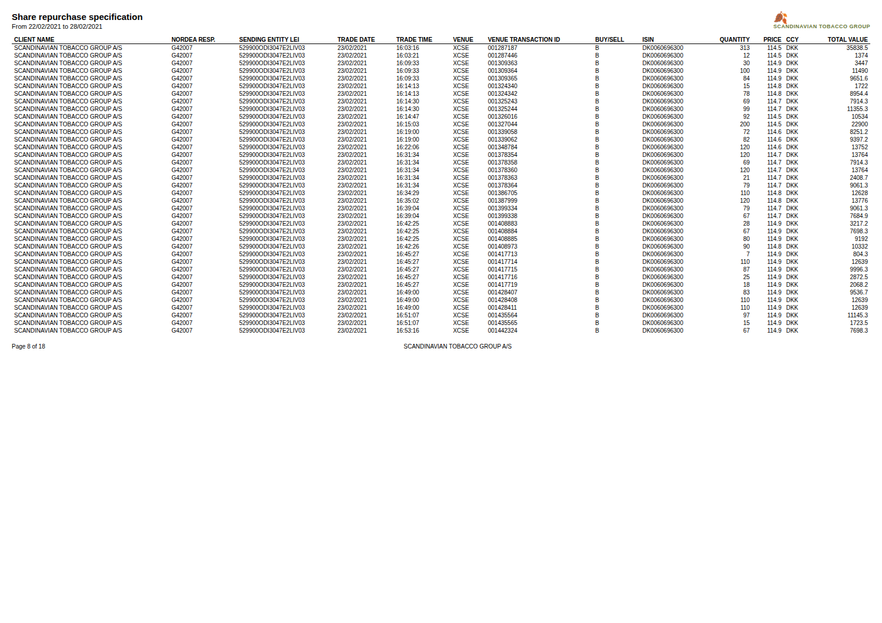Share repurchase specification
From 22/02/2021 to 28/02/2021
🍂 SCANDINAVIAN TOBACCO GROUP
| CLIENT NAME | NORDEA RESP. | SENDING ENTITY LEI | TRADE DATE | TRADE TIME | VENUE | VENUE TRANSACTION ID | BUY/SELL | ISIN | QUANTITY | PRICE | CCY | TOTAL VALUE |
| --- | --- | --- | --- | --- | --- | --- | --- | --- | --- | --- | --- | --- |
| SCANDINAVIAN TOBACCO GROUP A/S | G42007 | 529900ODI3047E2LIV03 | 23/02/2021 | 16:03:16 | XCSE | 001287187 | B | DK0060696300 | 313 | 114.5 | DKK | 35838.5 |
| SCANDINAVIAN TOBACCO GROUP A/S | G42007 | 529900ODI3047E2LIV03 | 23/02/2021 | 16:03:21 | XCSE | 001287446 | B | DK0060696300 | 12 | 114.5 | DKK | 1374 |
| SCANDINAVIAN TOBACCO GROUP A/S | G42007 | 529900ODI3047E2LIV03 | 23/02/2021 | 16:09:33 | XCSE | 001309363 | B | DK0060696300 | 30 | 114.9 | DKK | 3447 |
| SCANDINAVIAN TOBACCO GROUP A/S | G42007 | 529900ODI3047E2LIV03 | 23/02/2021 | 16:09:33 | XCSE | 001309364 | B | DK0060696300 | 100 | 114.9 | DKK | 11490 |
| SCANDINAVIAN TOBACCO GROUP A/S | G42007 | 529900ODI3047E2LIV03 | 23/02/2021 | 16:09:33 | XCSE | 001309365 | B | DK0060696300 | 84 | 114.9 | DKK | 9651.6 |
| SCANDINAVIAN TOBACCO GROUP A/S | G42007 | 529900ODI3047E2LIV03 | 23/02/2021 | 16:14:13 | XCSE | 001324340 | B | DK0060696300 | 15 | 114.8 | DKK | 1722 |
| SCANDINAVIAN TOBACCO GROUP A/S | G42007 | 529900ODI3047E2LIV03 | 23/02/2021 | 16:14:13 | XCSE | 001324342 | B | DK0060696300 | 78 | 114.8 | DKK | 8954.4 |
| SCANDINAVIAN TOBACCO GROUP A/S | G42007 | 529900ODI3047E2LIV03 | 23/02/2021 | 16:14:30 | XCSE | 001325243 | B | DK0060696300 | 69 | 114.7 | DKK | 7914.3 |
| SCANDINAVIAN TOBACCO GROUP A/S | G42007 | 529900ODI3047E2LIV03 | 23/02/2021 | 16:14:30 | XCSE | 001325244 | B | DK0060696300 | 99 | 114.7 | DKK | 11355.3 |
| SCANDINAVIAN TOBACCO GROUP A/S | G42007 | 529900ODI3047E2LIV03 | 23/02/2021 | 16:14:47 | XCSE | 001326016 | B | DK0060696300 | 92 | 114.5 | DKK | 10534 |
| SCANDINAVIAN TOBACCO GROUP A/S | G42007 | 529900ODI3047E2LIV03 | 23/02/2021 | 16:15:03 | XCSE | 001327044 | B | DK0060696300 | 200 | 114.5 | DKK | 22900 |
| SCANDINAVIAN TOBACCO GROUP A/S | G42007 | 529900ODI3047E2LIV03 | 23/02/2021 | 16:19:00 | XCSE | 001339058 | B | DK0060696300 | 72 | 114.6 | DKK | 8251.2 |
| SCANDINAVIAN TOBACCO GROUP A/S | G42007 | 529900ODI3047E2LIV03 | 23/02/2021 | 16:19:00 | XCSE | 001339062 | B | DK0060696300 | 82 | 114.6 | DKK | 9397.2 |
| SCANDINAVIAN TOBACCO GROUP A/S | G42007 | 529900ODI3047E2LIV03 | 23/02/2021 | 16:22:06 | XCSE | 001348784 | B | DK0060696300 | 120 | 114.6 | DKK | 13752 |
| SCANDINAVIAN TOBACCO GROUP A/S | G42007 | 529900ODI3047E2LIV03 | 23/02/2021 | 16:31:34 | XCSE | 001378354 | B | DK0060696300 | 120 | 114.7 | DKK | 13764 |
| SCANDINAVIAN TOBACCO GROUP A/S | G42007 | 529900ODI3047E2LIV03 | 23/02/2021 | 16:31:34 | XCSE | 001378358 | B | DK0060696300 | 69 | 114.7 | DKK | 7914.3 |
| SCANDINAVIAN TOBACCO GROUP A/S | G42007 | 529900ODI3047E2LIV03 | 23/02/2021 | 16:31:34 | XCSE | 001378360 | B | DK0060696300 | 120 | 114.7 | DKK | 13764 |
| SCANDINAVIAN TOBACCO GROUP A/S | G42007 | 529900ODI3047E2LIV03 | 23/02/2021 | 16:31:34 | XCSE | 001378363 | B | DK0060696300 | 21 | 114.7 | DKK | 2408.7 |
| SCANDINAVIAN TOBACCO GROUP A/S | G42007 | 529900ODI3047E2LIV03 | 23/02/2021 | 16:31:34 | XCSE | 001378364 | B | DK0060696300 | 79 | 114.7 | DKK | 9061.3 |
| SCANDINAVIAN TOBACCO GROUP A/S | G42007 | 529900ODI3047E2LIV03 | 23/02/2021 | 16:34:29 | XCSE | 001386705 | B | DK0060696300 | 110 | 114.8 | DKK | 12628 |
| SCANDINAVIAN TOBACCO GROUP A/S | G42007 | 529900ODI3047E2LIV03 | 23/02/2021 | 16:35:02 | XCSE | 001387999 | B | DK0060696300 | 120 | 114.8 | DKK | 13776 |
| SCANDINAVIAN TOBACCO GROUP A/S | G42007 | 529900ODI3047E2LIV03 | 23/02/2021 | 16:39:04 | XCSE | 001399334 | B | DK0060696300 | 79 | 114.7 | DKK | 9061.3 |
| SCANDINAVIAN TOBACCO GROUP A/S | G42007 | 529900ODI3047E2LIV03 | 23/02/2021 | 16:39:04 | XCSE | 001399338 | B | DK0060696300 | 67 | 114.7 | DKK | 7684.9 |
| SCANDINAVIAN TOBACCO GROUP A/S | G42007 | 529900ODI3047E2LIV03 | 23/02/2021 | 16:42:25 | XCSE | 001408883 | B | DK0060696300 | 28 | 114.9 | DKK | 3217.2 |
| SCANDINAVIAN TOBACCO GROUP A/S | G42007 | 529900ODI3047E2LIV03 | 23/02/2021 | 16:42:25 | XCSE | 001408884 | B | DK0060696300 | 67 | 114.9 | DKK | 7698.3 |
| SCANDINAVIAN TOBACCO GROUP A/S | G42007 | 529900ODI3047E2LIV03 | 23/02/2021 | 16:42:25 | XCSE | 001408885 | B | DK0060696300 | 80 | 114.9 | DKK | 9192 |
| SCANDINAVIAN TOBACCO GROUP A/S | G42007 | 529900ODI3047E2LIV03 | 23/02/2021 | 16:42:26 | XCSE | 001408973 | B | DK0060696300 | 90 | 114.8 | DKK | 10332 |
| SCANDINAVIAN TOBACCO GROUP A/S | G42007 | 529900ODI3047E2LIV03 | 23/02/2021 | 16:45:27 | XCSE | 001417713 | B | DK0060696300 | 7 | 114.9 | DKK | 804.3 |
| SCANDINAVIAN TOBACCO GROUP A/S | G42007 | 529900ODI3047E2LIV03 | 23/02/2021 | 16:45:27 | XCSE | 001417714 | B | DK0060696300 | 110 | 114.9 | DKK | 12639 |
| SCANDINAVIAN TOBACCO GROUP A/S | G42007 | 529900ODI3047E2LIV03 | 23/02/2021 | 16:45:27 | XCSE | 001417715 | B | DK0060696300 | 87 | 114.9 | DKK | 9996.3 |
| SCANDINAVIAN TOBACCO GROUP A/S | G42007 | 529900ODI3047E2LIV03 | 23/02/2021 | 16:45:27 | XCSE | 001417716 | B | DK0060696300 | 25 | 114.9 | DKK | 2872.5 |
| SCANDINAVIAN TOBACCO GROUP A/S | G42007 | 529900ODI3047E2LIV03 | 23/02/2021 | 16:45:27 | XCSE | 001417719 | B | DK0060696300 | 18 | 114.9 | DKK | 2068.2 |
| SCANDINAVIAN TOBACCO GROUP A/S | G42007 | 529900ODI3047E2LIV03 | 23/02/2021 | 16:49:00 | XCSE | 001428407 | B | DK0060696300 | 83 | 114.9 | DKK | 9536.7 |
| SCANDINAVIAN TOBACCO GROUP A/S | G42007 | 529900ODI3047E2LIV03 | 23/02/2021 | 16:49:00 | XCSE | 001428408 | B | DK0060696300 | 110 | 114.9 | DKK | 12639 |
| SCANDINAVIAN TOBACCO GROUP A/S | G42007 | 529900ODI3047E2LIV03 | 23/02/2021 | 16:49:00 | XCSE | 001428411 | B | DK0060696300 | 110 | 114.9 | DKK | 12639 |
| SCANDINAVIAN TOBACCO GROUP A/S | G42007 | 529900ODI3047E2LIV03 | 23/02/2021 | 16:51:07 | XCSE | 001435564 | B | DK0060696300 | 97 | 114.9 | DKK | 11145.3 |
| SCANDINAVIAN TOBACCO GROUP A/S | G42007 | 529900ODI3047E2LIV03 | 23/02/2021 | 16:51:07 | XCSE | 001435565 | B | DK0060696300 | 15 | 114.9 | DKK | 1723.5 |
| SCANDINAVIAN TOBACCO GROUP A/S | G42007 | 529900ODI3047E2LIV03 | 23/02/2021 | 16:53:16 | XCSE | 001442324 | B | DK0060696300 | 67 | 114.9 | DKK | 7698.3 |
Page 8 of 18
SCANDINAVIAN TOBACCO GROUP A/S